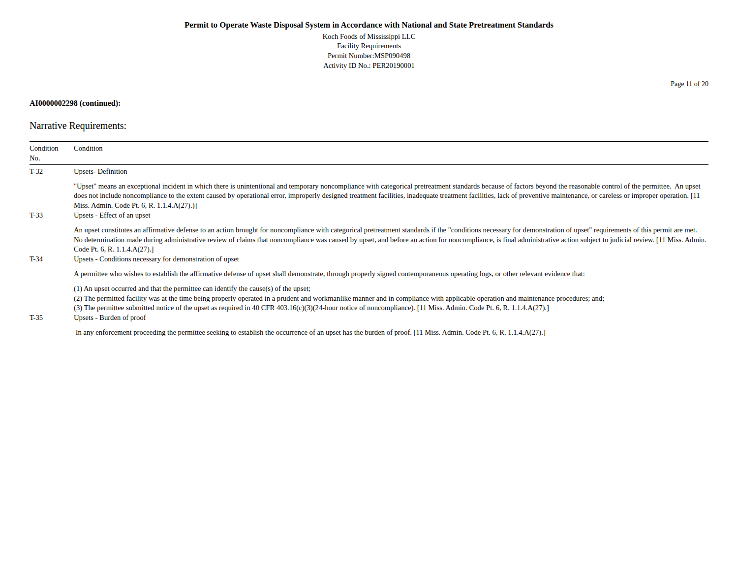Permit to Operate Waste Disposal System in Accordance with National and State Pretreatment Standards
Koch Foods of Mississippi LLC
Facility Requirements
Permit Number:MSP090498
Activity ID No.: PER20190001
Page 11 of 20
AI0000002298 (continued):
Narrative Requirements:
| Condition No. | Condition |
| --- | --- |
| T-32 | Upsets- Definition "Upset" means an exceptional incident in which there is unintentional and temporary noncompliance with categorical pretreatment standards because of factors beyond the reasonable control of the permittee. An upset does not include noncompliance to the extent caused by operational error, improperly designed treatment facilities, inadequate treatment facilities, lack of preventive maintenance, or careless or improper operation. [11 Miss. Admin. Code Pt. 6, R. 1.1.4.A(27).)] |
| T-33 | Upsets - Effect of an upset An upset constitutes an affirmative defense to an action brought for noncompliance with categorical pretreatment standards if the "conditions necessary for demonstration of upset" requirements of this permit are met. No determination made during administrative review of claims that noncompliance was caused by upset, and before an action for noncompliance, is final administrative action subject to judicial review. [11 Miss. Admin. Code Pt. 6, R. 1.1.4.A(27).] |
| T-34 | Upsets - Conditions necessary for demonstration of upset A permittee who wishes to establish the affirmative defense of upset shall demonstrate, through properly signed contemporaneous operating logs, or other relevant evidence that: (1) An upset occurred and that the permittee can identify the cause(s) of the upset; (2) The permitted facility was at the time being properly operated in a prudent and workmanlike manner and in compliance with applicable operation and maintenance procedures; and; (3) The permittee submitted notice of the upset as required in 40 CFR 403.16(c)(3)(24-hour notice of noncompliance). [11 Miss. Admin. Code Pt. 6, R. 1.1.4.A(27).] |
| T-35 | Upsets - Burden of proof In any enforcement proceeding the permittee seeking to establish the occurrence of an upset has the burden of proof. [11 Miss. Admin. Code Pt. 6, R. 1.1.4.A(27).] |